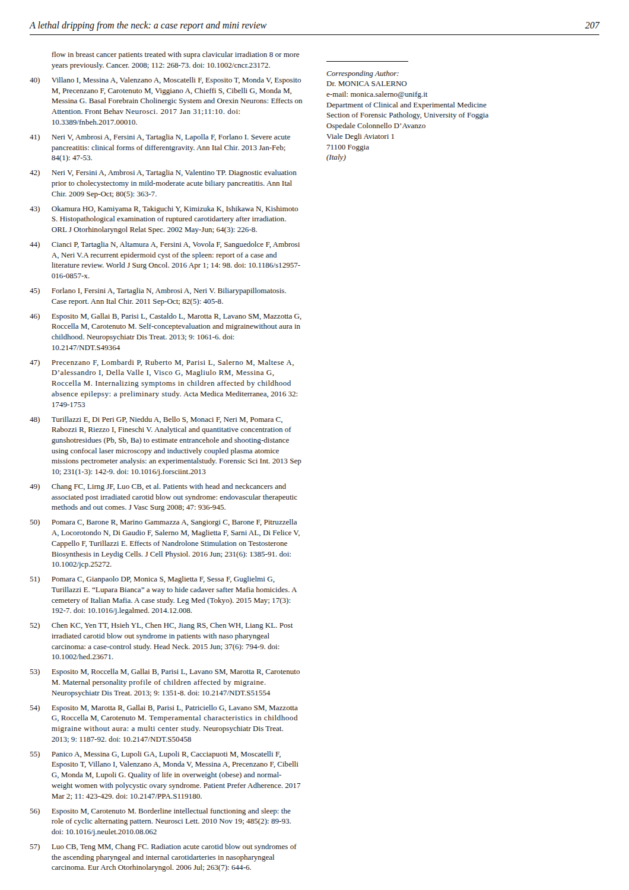A lethal dripping from the neck: a case report and mini review 207
flow in breast cancer patients treated with supra clavicular irradiation 8 or more years previously. Cancer. 2008; 112: 268-73. doi: 10.1002/cncr.23172.
40) Villano I, Messina A, Valenzano A, Moscatelli F, Esposito T, Monda V, Esposito M, Precenzano F, Carotenuto M, Viggiano A, Chieffi S, Cibelli G, Monda M, Messina G. Basal Forebrain Cholinergic System and Orexin Neurons: Effects on Attention. Front Behav Neurosci. 2017 Jan 31;11:10. doi: 10.3389/fnbeh.2017.00010.
41) Neri V, Ambrosi A, Fersini A, Tartaglia N, Lapolla F, Forlano I. Severe acute pancreatitis: clinical forms of differentgravity. Ann Ital Chir. 2013 Jan-Feb; 84(1): 47-53.
42) Neri V, Fersini A, Ambrosi A, Tartaglia N, Valentino TP. Diagnostic evaluation prior to cholecystectomy in mild-moderate acute biliary pancreatitis. Ann Ital Chir. 2009 Sep-Oct; 80(5): 363-7.
43) Okamura HO, Kamiyama R, Takiguchi Y, Kimizuka K, Ishikawa N, Kishimoto S. Histopathological examination of ruptured carotidartery after irradiation. ORL J Otorhinolaryngol Relat Spec. 2002 May-Jun; 64(3): 226-8.
44) Cianci P, Tartaglia N, Altamura A, Fersini A, Vovola F, Sanguedolce F, Ambrosi A, Neri V.A recurrent epidermoid cyst of the spleen: report of a case and literature review. World J Surg Oncol. 2016 Apr 1; 14: 98. doi: 10.1186/s12957-016-0857-x.
45) Forlano I, Fersini A, Tartaglia N, Ambrosi A, Neri V. Biliarypapillomatosis. Case report. Ann Ital Chir. 2011 Sep-Oct; 82(5): 405-8.
46) Esposito M, Gallai B, Parisi L, Castaldo L, Marotta R, Lavano SM, Mazzotta G, Roccella M, Carotenuto M. Self-conceptevaluation and migrainewithout aura in childhood. Neuropsychiatr Dis Treat. 2013; 9: 1061-6. doi: 10.2147/NDT.S49364
47) Precenzano F, Lombardi P, Ruberto M, Parisi L, Salerno M, Maltese A, D’alessandro I, Della Valle I, Visco G, Magliulo RM, Messina G, Roccella M. Internalizing symptoms in children affected by childhood absence epilepsy: a preliminary study. Acta Medica Mediterranea, 2016 32: 1749-1753
48) Turillazzi E, Di Peri GP, Nieddu A, Bello S, Monaci F, Neri M, Pomara C, Rabozzi R, Riezzo I, Fineschi V. Analytical and quantitative concentration of gunshotresidues (Pb, Sb, Ba) to estimate entrancehole and shooting-distance using confocal laser microscopy and inductively coupled plasma atomice missions pectrometer analysis: an experimentalstudy. Forensic Sci Int. 2013 Sep 10; 231(1-3): 142-9. doi: 10.1016/j.forsciint.2013
49) Chang FC, Lirng JF, Luo CB, et al. Patients with head and neckcancers and associated post irradiated carotid blow out syndrome: endovascular therapeutic methods and out comes. J Vasc Surg 2008; 47: 936-945.
50) Pomara C, Barone R, Marino Gammazza A, Sangiorgi C, Barone F, Pitruzzella A, Locorotondo N, Di Gaudio F, Salerno M, Maglietta F, Sarni AL, Di Felice V, Cappello F, Turillazzi E. Effects of Nandrolone Stimulation on Testosterone Biosynthesis in Leydig Cells. J Cell Physiol. 2016 Jun; 231(6): 1385-91. doi: 10.1002/jcp.25272.
51) Pomara C, Gianpaolo DP, Monica S, Maglietta F, Sessa F, Guglielmi G, Turillazzi E. “Lupara Bianca” a way to hide cadaver safter Mafia homicides. A cemetery of Italian Mafia. A case study. Leg Med (Tokyo). 2015 May; 17(3): 192-7. doi: 10.1016/j.legalmed. 2014.12.008.
52) Chen KC, Yen TT, Hsieh YL, Chen HC, Jiang RS, Chen WH, Liang KL. Post irradiated carotid blow out syndrome in patients with naso pharyngeal carcinoma: a case-control study. Head Neck. 2015 Jun; 37(6): 794-9. doi: 10.1002/hed.23671.
53) Esposito M, Roccella M, Gallai B, Parisi L, Lavano SM, Marotta R, Carotenuto M. Maternal personality profile of children affected by migraine. Neuropsychiatr Dis Treat. 2013; 9: 1351-8. doi: 10.2147/NDT.S51554
54) Esposito M, Marotta R, Gallai B, Parisi L, Patriciello G, Lavano SM, Mazzotta G, Roccella M, Carotenuto M. Temperamental characteristics in childhood migraine without aura: a multi center study. Neuropsychiatr Dis Treat. 2013; 9: 1187-92. doi: 10.2147/NDT.S50458
55) Panico A, Messina G, Lupoli GA, Lupoli R, Cacciapuoti M, Moscatelli F, Esposito T, Villano I, Valenzano A, Monda V, Messina A, Precenzano F, Cibelli G, Monda M, Lupoli G. Quality of life in overweight (obese) and normal-weight women with polycystic ovary syndrome. Patient Prefer Adherence. 2017 Mar 2; 11: 423-429. doi: 10.2147/PPA.S119180.
56) Esposito M, Carotenuto M. Borderline intellectual functioning and sleep: the role of cyclic alternating pattern. Neurosci Lett. 2010 Nov 19; 485(2): 89-93. doi: 10.1016/j.neulet.2010.08.062
57) Luo CB, Teng MM, Chang FC. Radiation acute carotid blow out syndromes of the ascending pharyngeal and internal carotidarteries in nasopharyngeal carcinoma. Eur Arch Otorhinolaryngol. 2006 Jul; 263(7): 644-6.
Corresponding Author:
Dr. MONICA SALERNO
e-mail: monica.salerno@unifg.it
Department of Clinical and Experimental Medicine
Section of Forensic Pathology, University of Foggia
Ospedale Colonnello D’Avanzo
Viale Degli Aviatori 1
71100 Foggia
(Italy)